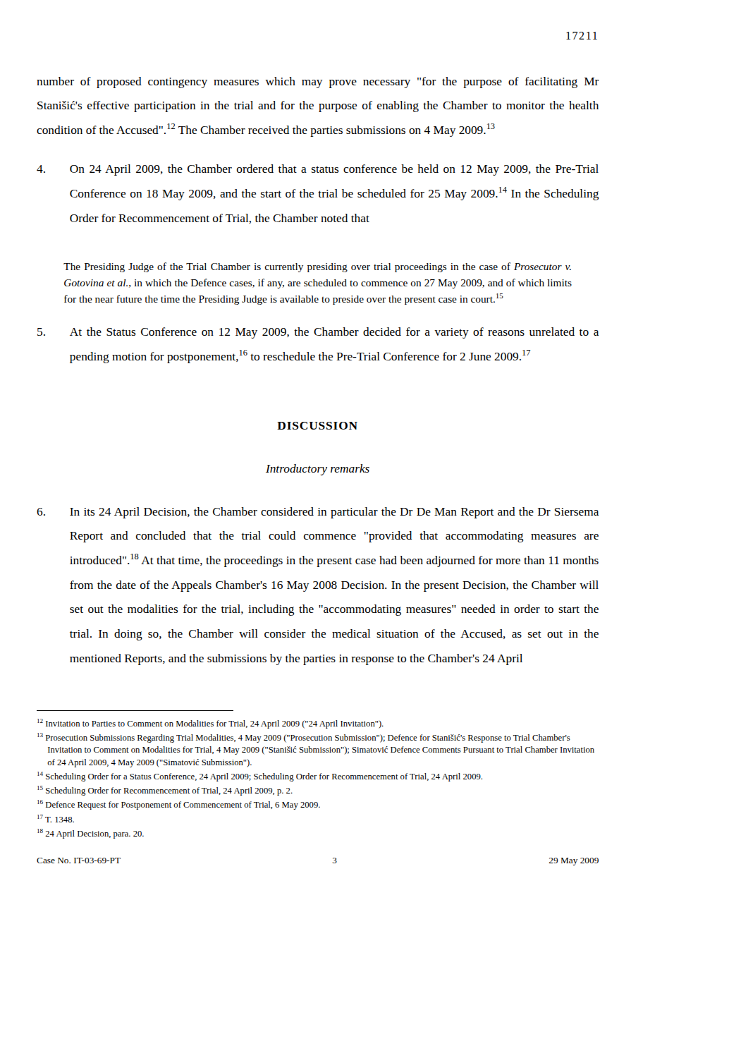17211
number of proposed contingency measures which may prove necessary "for the purpose of facilitating Mr Stanišić's effective participation in the trial and for the purpose of enabling the Chamber to monitor the health condition of the Accused".12 The Chamber received the parties submissions on 4 May 2009.13
4.
On 24 April 2009, the Chamber ordered that a status conference be held on 12 May 2009, the Pre-Trial Conference on 18 May 2009, and the start of the trial be scheduled for 25 May 2009.14 In the Scheduling Order for Recommencement of Trial, the Chamber noted that
The Presiding Judge of the Trial Chamber is currently presiding over trial proceedings in the case of Prosecutor v. Gotovina et al., in which the Defence cases, if any, are scheduled to commence on 27 May 2009, and of which limits for the near future the time the Presiding Judge is available to preside over the present case in court.15
5.
At the Status Conference on 12 May 2009, the Chamber decided for a variety of reasons unrelated to a pending motion for postponement,16 to reschedule the Pre-Trial Conference for 2 June 2009.17
DISCUSSION
Introductory remarks
6.
In its 24 April Decision, the Chamber considered in particular the Dr De Man Report and the Dr Siersema Report and concluded that the trial could commence "provided that accommodating measures are introduced".18 At that time, the proceedings in the present case had been adjourned for more than 11 months from the date of the Appeals Chamber's 16 May 2008 Decision. In the present Decision, the Chamber will set out the modalities for the trial, including the "accommodating measures" needed in order to start the trial. In doing so, the Chamber will consider the medical situation of the Accused, as set out in the mentioned Reports, and the submissions by the parties in response to the Chamber's 24 April
12 Invitation to Parties to Comment on Modalities for Trial, 24 April 2009 ("24 April Invitation").
13 Prosecution Submissions Regarding Trial Modalities, 4 May 2009 ("Prosecution Submission"); Defence for Stanišić's Response to Trial Chamber's Invitation to Comment on Modalities for Trial, 4 May 2009 ("Stanišić Submission"); Simatović Defence Comments Pursuant to Trial Chamber Invitation of 24 April 2009, 4 May 2009 ("Simatović Submission").
14 Scheduling Order for a Status Conference, 24 April 2009; Scheduling Order for Recommencement of Trial, 24 April 2009.
15 Scheduling Order for Recommencement of Trial, 24 April 2009, p. 2.
16 Defence Request for Postponement of Commencement of Trial, 6 May 2009.
17 T. 1348.
18 24 April Decision, para. 20.
Case No. IT-03-69-PT 3 29 May 2009